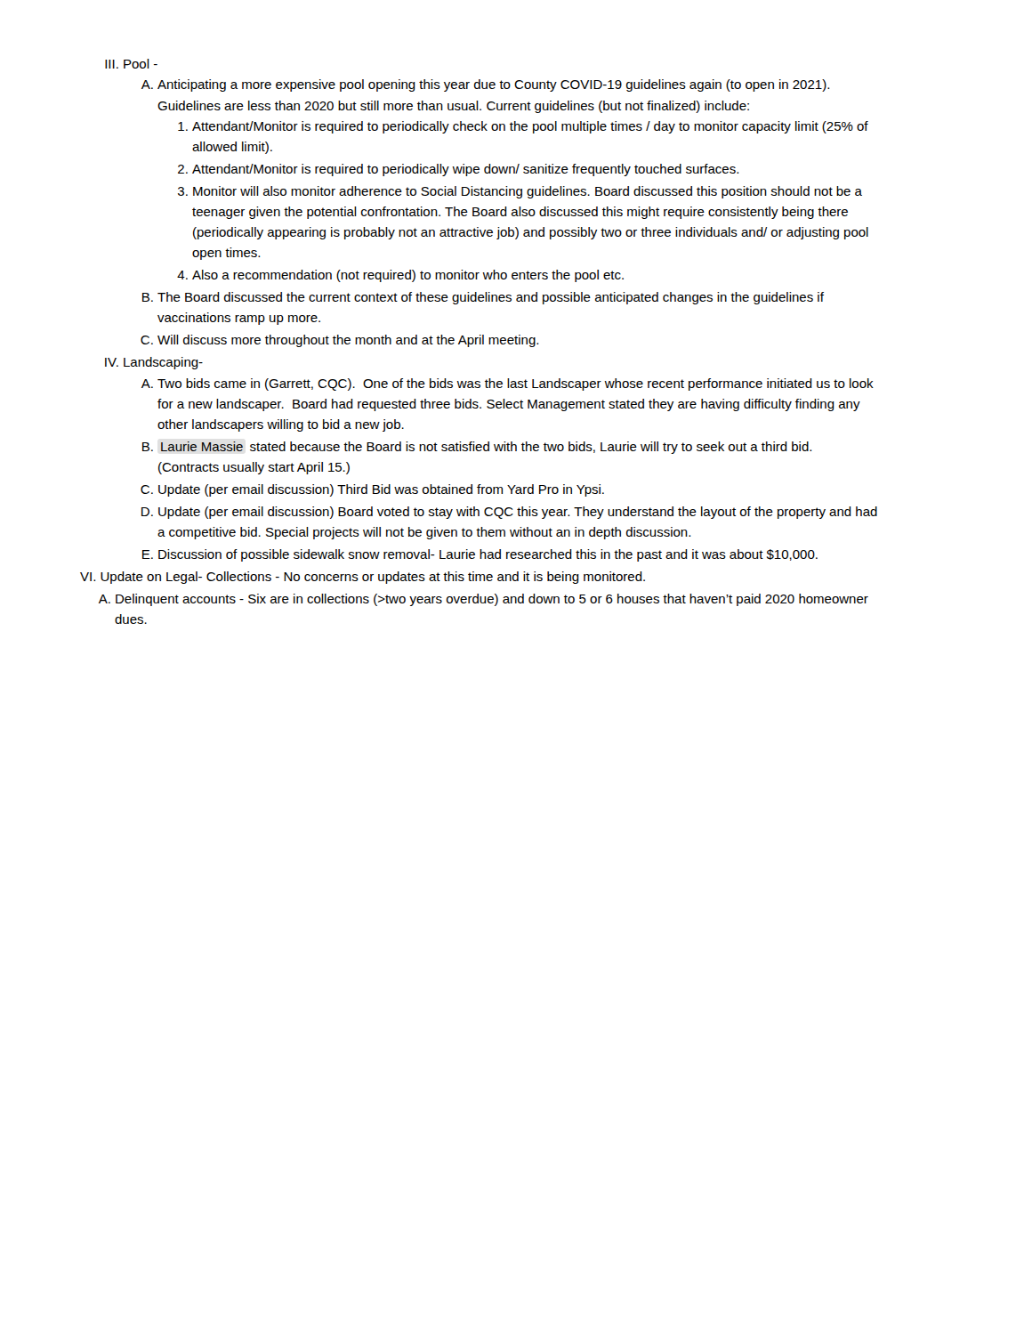Pool -
Anticipating a more expensive pool opening this year due to County COVID-19 guidelines again (to open in 2021). Guidelines are less than 2020 but still more than usual. Current guidelines (but not finalized) include:
Attendant/Monitor is required to periodically check on the pool multiple times / day to monitor capacity limit (25% of allowed limit).
Attendant/Monitor is required to periodically wipe down/ sanitize frequently touched surfaces.
Monitor will also monitor adherence to Social Distancing guidelines. Board discussed this position should not be a teenager given the potential confrontation. The Board also discussed this might require consistently being there (periodically appearing is probably not an attractive job) and possibly two or three individuals and/ or adjusting pool open times.
Also a recommendation (not required) to monitor who enters the pool etc.
The Board discussed the current context of these guidelines and possible anticipated changes in the guidelines if vaccinations ramp up more.
Will discuss more throughout the month and at the April meeting.
Landscaping-
Two bids came in (Garrett, CQC). One of the bids was the last Landscaper whose recent performance initiated us to look for a new landscaper. Board had requested three bids. Select Management stated they are having difficulty finding any other landscapers willing to bid a new job.
Laurie Massie stated because the Board is not satisfied with the two bids, Laurie will try to seek out a third bid. (Contracts usually start April 15.)
Update (per email discussion) Third Bid was obtained from Yard Pro in Ypsi.
Update (per email discussion) Board voted to stay with CQC this year. They understand the layout of the property and had a competitive bid. Special projects will not be given to them without an in depth discussion.
Discussion of possible sidewalk snow removal- Laurie had researched this in the past and it was about $10,000.
VI. Update on Legal- Collections - No concerns or updates at this time and it is being monitored.
Delinquent accounts - Six are in collections (>two years overdue) and down to 5 or 6 houses that haven’t paid 2020 homeowner dues.